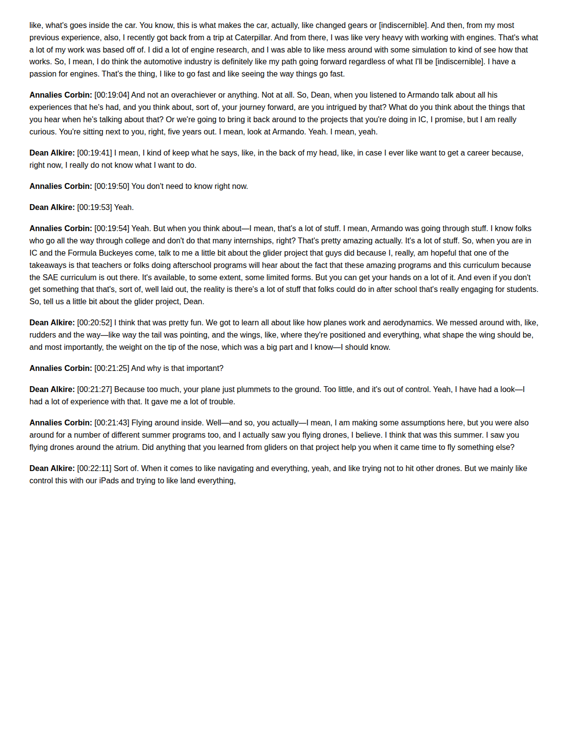like, what's goes inside the car. You know, this is what makes the car, actually, like changed gears or [indiscernible]. And then, from my most previous experience, also, I recently got back from a trip at Caterpillar. And from there, I was like very heavy with working with engines. That's what a lot of my work was based off of. I did a lot of engine research, and I was able to like mess around with some simulation to kind of see how that works. So, I mean, I do think the automotive industry is definitely like my path going forward regardless of what I'll be [indiscernible]. I have a passion for engines. That's the thing, I like to go fast and like seeing the way things go fast.
Annalies Corbin: [00:19:04] And not an overachiever or anything. Not at all. So, Dean, when you listened to Armando talk about all his experiences that he's had, and you think about, sort of, your journey forward, are you intrigued by that? What do you think about the things that you hear when he's talking about that? Or we're going to bring it back around to the projects that you're doing in IC, I promise, but I am really curious. You're sitting next to you, right, five years out. I mean, look at Armando. Yeah. I mean, yeah.
Dean Alkire: [00:19:41] I mean, I kind of keep what he says, like, in the back of my head, like, in case I ever like want to get a career because, right now, I really do not know what I want to do.
Annalies Corbin: [00:19:50] You don't need to know right now.
Dean Alkire: [00:19:53] Yeah.
Annalies Corbin: [00:19:54] Yeah. But when you think about—I mean, that's a lot of stuff. I mean, Armando was going through stuff. I know folks who go all the way through college and don't do that many internships, right? That's pretty amazing actually. It's a lot of stuff. So, when you are in IC and the Formula Buckeyes come, talk to me a little bit about the glider project that guys did because I, really, am hopeful that one of the takeaways is that teachers or folks doing afterschool programs will hear about the fact that these amazing programs and this curriculum because the SAE curriculum is out there. It's available, to some extent, some limited forms. But you can get your hands on a lot of it. And even if you don't get something that that's, sort of, well laid out, the reality is there's a lot of stuff that folks could do in after school that's really engaging for students. So, tell us a little bit about the glider project, Dean.
Dean Alkire: [00:20:52] I think that was pretty fun. We got to learn all about like how planes work and aerodynamics. We messed around with, like, rudders and the way—like way the tail was pointing, and the wings, like, where they're positioned and everything, what shape the wing should be, and most importantly, the weight on the tip of the nose, which was a big part and I know—I should know.
Annalies Corbin: [00:21:25] And why is that important?
Dean Alkire: [00:21:27] Because too much, your plane just plummets to the ground. Too little, and it's out of control. Yeah, I have had a look—I had a lot of experience with that. It gave me a lot of trouble.
Annalies Corbin: [00:21:43] Flying around inside. Well—and so, you actually—I mean, I am making some assumptions here, but you were also around for a number of different summer programs too, and I actually saw you flying drones, I believe. I think that was this summer. I saw you flying drones around the atrium. Did anything that you learned from gliders on that project help you when it came time to fly something else?
Dean Alkire: [00:22:11] Sort of. When it comes to like navigating and everything, yeah, and like trying not to hit other drones. But we mainly like control this with our iPads and trying to like land everything,